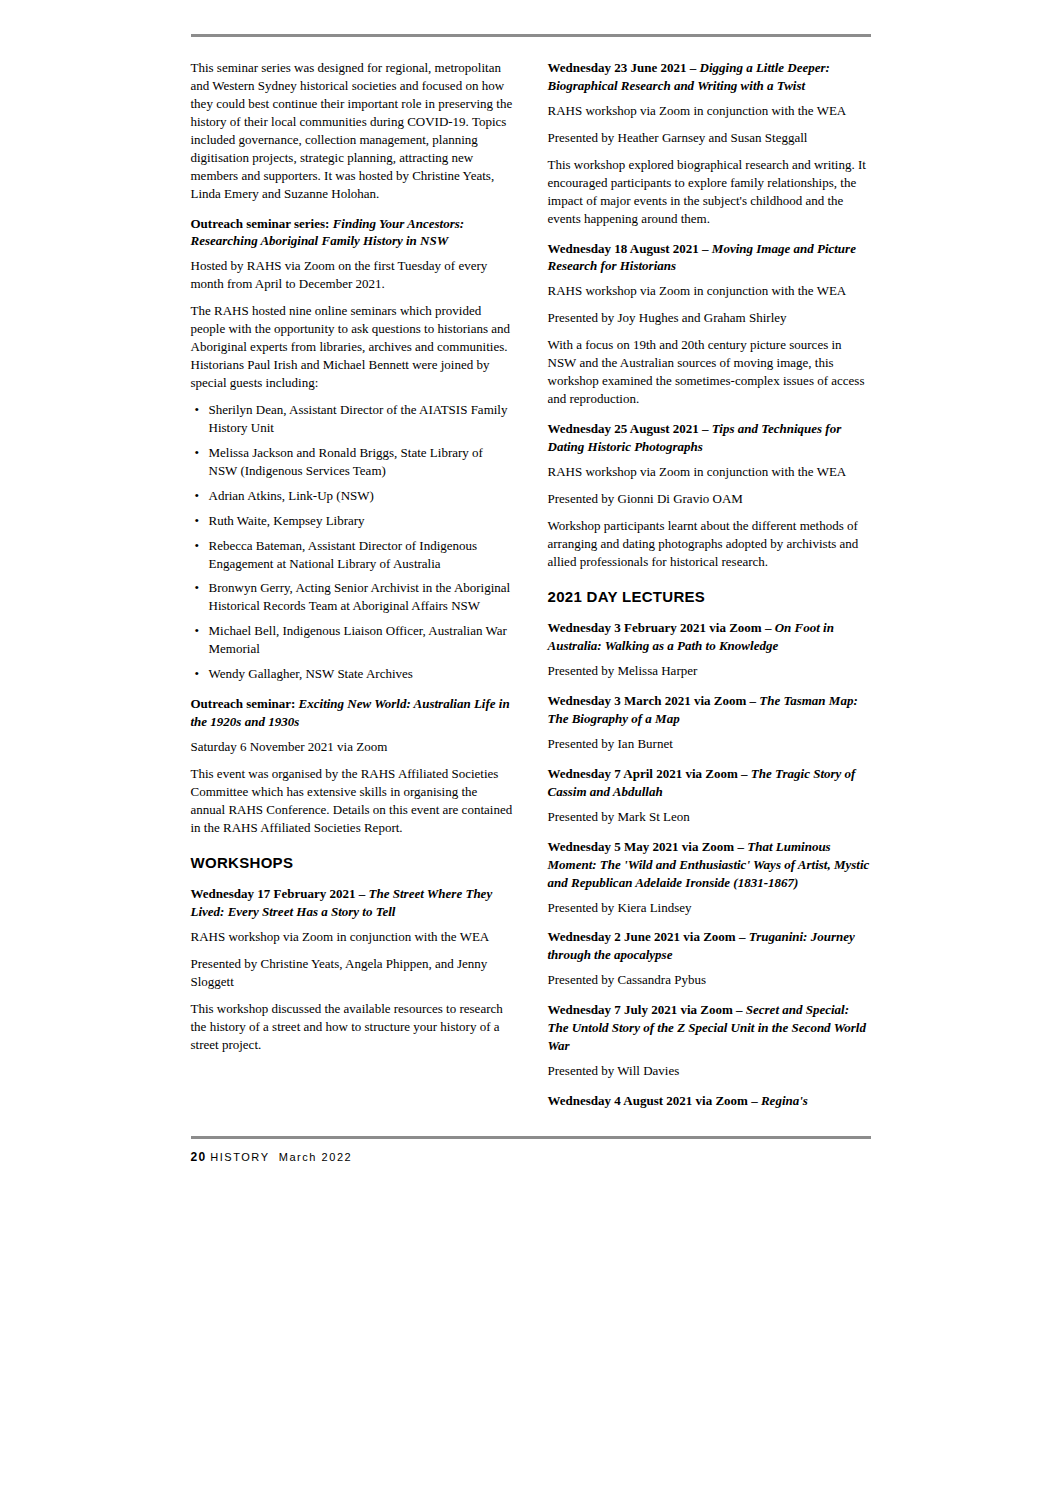This seminar series was designed for regional, metropolitan and Western Sydney historical societies and focused on how they could best continue their important role in preserving the history of their local communities during COVID-19. Topics included governance, collection management, planning digitisation projects, strategic planning, attracting new members and supporters. It was hosted by Christine Yeats, Linda Emery and Suzanne Holohan.
Outreach seminar series: Finding Your Ancestors: Researching Aboriginal Family History in NSW
Hosted by RAHS via Zoom on the first Tuesday of every month from April to December 2021.
The RAHS hosted nine online seminars which provided people with the opportunity to ask questions to historians and Aboriginal experts from libraries, archives and communities. Historians Paul Irish and Michael Bennett were joined by special guests including:
Sherilyn Dean, Assistant Director of the AIATSIS Family History Unit
Melissa Jackson and Ronald Briggs, State Library of NSW (Indigenous Services Team)
Adrian Atkins, Link-Up (NSW)
Ruth Waite, Kempsey Library
Rebecca Bateman, Assistant Director of Indigenous Engagement at National Library of Australia
Bronwyn Gerry, Acting Senior Archivist in the Aboriginal Historical Records Team at Aboriginal Affairs NSW
Michael Bell, Indigenous Liaison Officer, Australian War Memorial
Wendy Gallagher, NSW State Archives
Outreach seminar: Exciting New World: Australian Life in the 1920s and 1930s
Saturday 6 November 2021 via Zoom
This event was organised by the RAHS Affiliated Societies Committee which has extensive skills in organising the annual RAHS Conference. Details on this event are contained in the RAHS Affiliated Societies Report.
WORKSHOPS
Wednesday 17 February 2021 – The Street Where They Lived: Every Street Has a Story to Tell
RAHS workshop via Zoom in conjunction with the WEA
Presented by Christine Yeats, Angela Phippen, and Jenny Sloggett
This workshop discussed the available resources to research the history of a street and how to structure your history of a street project.
Wednesday 23 June 2021 – Digging a Little Deeper: Biographical Research and Writing with a Twist
RAHS workshop via Zoom in conjunction with the WEA
Presented by Heather Garnsey and Susan Steggall
This workshop explored biographical research and writing. It encouraged participants to explore family relationships, the impact of major events in the subject's childhood and the events happening around them.
Wednesday 18 August 2021 – Moving Image and Picture Research for Historians
RAHS workshop via Zoom in conjunction with the WEA
Presented by Joy Hughes and Graham Shirley
With a focus on 19th and 20th century picture sources in NSW and the Australian sources of moving image, this workshop examined the sometimes-complex issues of access and reproduction.
Wednesday 25 August 2021 – Tips and Techniques for Dating Historic Photographs
RAHS workshop via Zoom in conjunction with the WEA
Presented by Gionni Di Gravio OAM
Workshop participants learnt about the different methods of arranging and dating photographs adopted by archivists and allied professionals for historical research.
2021 DAY LECTURES
Wednesday 3 February 2021 via Zoom – On Foot in Australia: Walking as a Path to Knowledge
Presented by Melissa Harper
Wednesday 3 March 2021 via Zoom – The Tasman Map: The Biography of a Map
Presented by Ian Burnet
Wednesday 7 April 2021 via Zoom – The Tragic Story of Cassim and Abdullah
Presented by Mark St Leon
Wednesday 5 May 2021 via Zoom – That Luminous Moment: The 'Wild and Enthusiastic' Ways of Artist, Mystic and Republican Adelaide Ironside (1831-1867)
Presented by Kiera Lindsey
Wednesday 2 June 2021 via Zoom – Truganini: Journey through the apocalypse
Presented by Cassandra Pybus
Wednesday 7 July 2021 via Zoom – Secret and Special: The Untold Story of the Z Special Unit in the Second World War
Presented by Will Davies
Wednesday 4 August 2021 via Zoom – Regina's
20 HISTORY March 2022